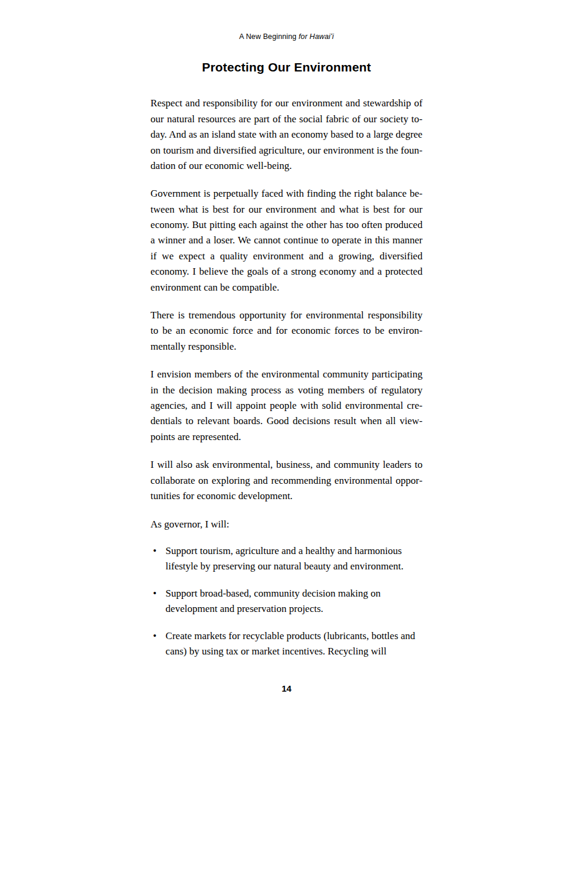A New Beginning for Hawaiʻi
Protecting Our Environment
Respect and responsibility for our environment and stewardship of our natural resources are part of the social fabric of our society today. And as an island state with an economy based to a large degree on tourism and diversified agriculture, our environment is the foundation of our economic well-being.
Government is perpetually faced with finding the right balance between what is best for our environment and what is best for our economy. But pitting each against the other has too often produced a winner and a loser. We cannot continue to operate in this manner if we expect a quality environment and a growing, diversified economy. I believe the goals of a strong economy and a protected environment can be compatible.
There is tremendous opportunity for environmental responsibility to be an economic force and for economic forces to be environmentally responsible.
I envision members of the environmental community participating in the decision making process as voting members of regulatory agencies, and I will appoint people with solid environmental credentials to relevant boards. Good decisions result when all viewpoints are represented.
I will also ask environmental, business, and community leaders to collaborate on exploring and recommending environmental opportunities for economic development.
As governor, I will:
Support tourism, agriculture and a healthy and harmonious lifestyle by preserving our natural beauty and environment.
Support broad-based, community decision making on development and preservation projects.
Create markets for recyclable products (lubricants, bottles and cans) by using tax or market incentives. Recycling will
14